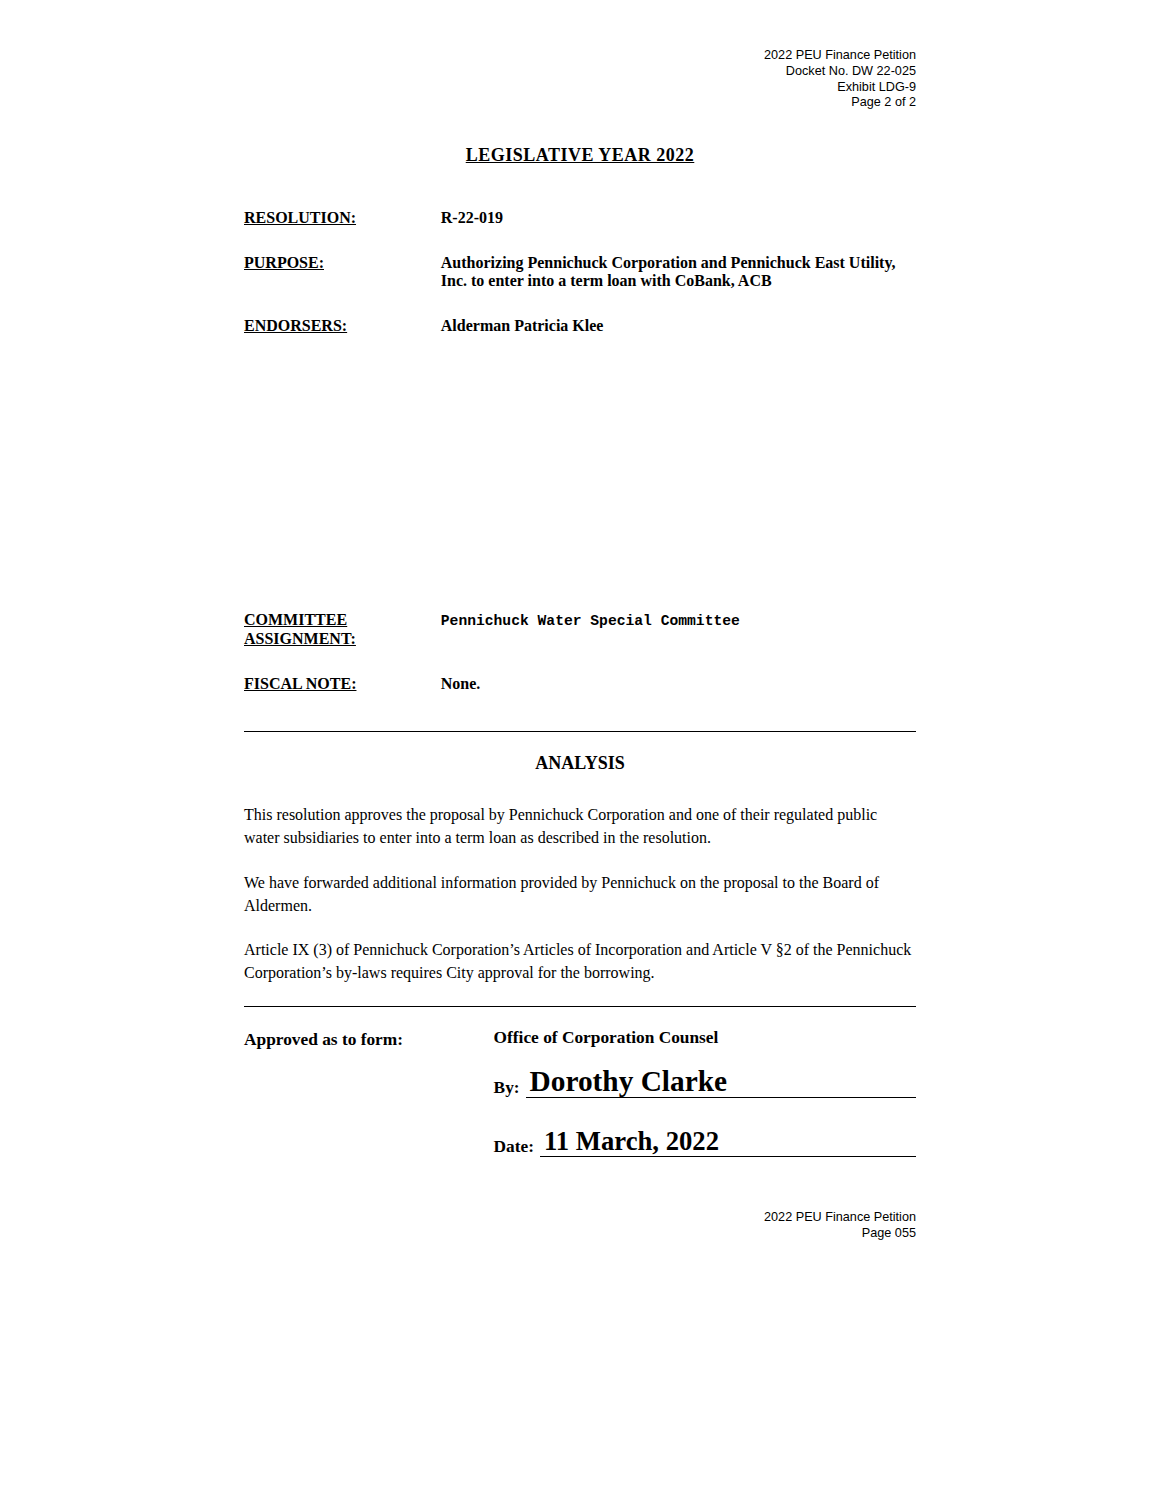2022 PEU Finance Petition
Docket No. DW 22-025
Exhibit LDG-9
Page 2 of 2
LEGISLATIVE YEAR 2022
| RESOLUTION: | R-22-019 |
| PURPOSE: | Authorizing Pennichuck Corporation and Pennichuck East Utility, Inc. to enter into a term loan with CoBank, ACB |
| ENDORSERS: | Alderman Patricia Klee |
| COMMITTEE ASSIGNMENT: | Pennichuck Water Special Committee |
| FISCAL NOTE: | None. |
ANALYSIS
This resolution approves the proposal by Pennichuck Corporation and one of their regulated public water subsidiaries to enter into a term loan as described in the resolution.
We have forwarded additional information provided by Pennichuck on the proposal to the Board of Aldermen.
Article IX (3) of Pennichuck Corporation’s Articles of Incorporation and Article V §2 of the Pennichuck Corporation’s by-laws requires City approval for the borrowing.
Approved as to form:
Office of Corporation Counsel
By: Dorothy Clarke
Date: 11 March, 2022
2022 PEU Finance Petition
Page 055